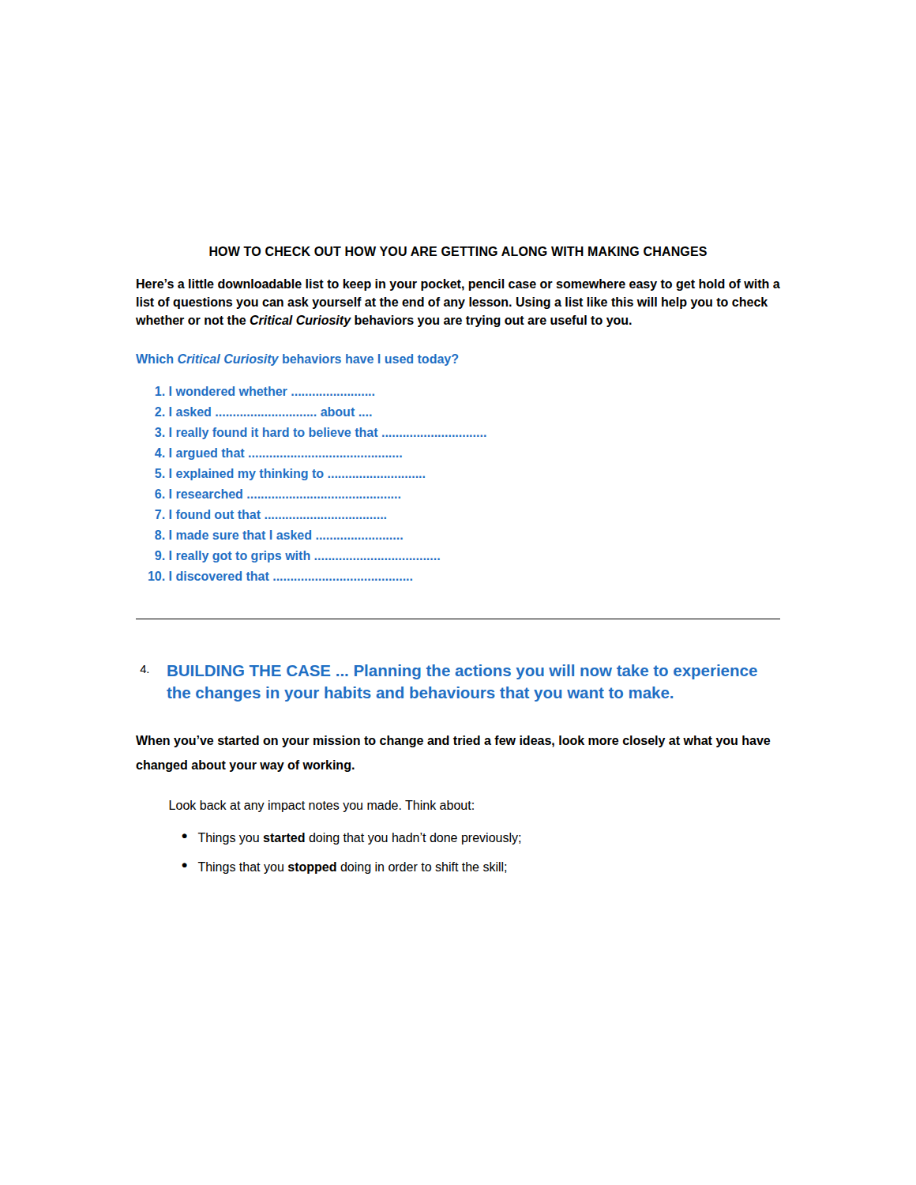HOW TO CHECK OUT HOW YOU ARE GETTING ALONG WITH MAKING CHANGES
Here’s a little downloadable list to keep in your pocket, pencil case or somewhere easy to get hold of with a list of questions you can ask yourself at the end of any lesson. Using a list like this will help you to check whether or not the Critical Curiosity behaviors you are trying out are useful to you.
Which Critical Curiosity behaviors have I used today?
I wondered whether ........................
I asked ............................. about ....
I really found it hard to believe that ..............................
I argued that ............................................
I explained my thinking to ............................
I researched ............................................
I found out that ...................................
I made sure that I asked .........................
I really got to grips with ....................................
I discovered that ........................................
4. BUILDING THE CASE ... Planning the actions you will now take to experience the changes in your habits and behaviours that you want to make.
When you’ve started on your mission to change and tried a few ideas, look more closely at what you have changed about your way of working.
Look back at any impact notes you made. Think about:
Things you started doing that you hadn’t done previously;
Things that you stopped doing in order to shift the skill;